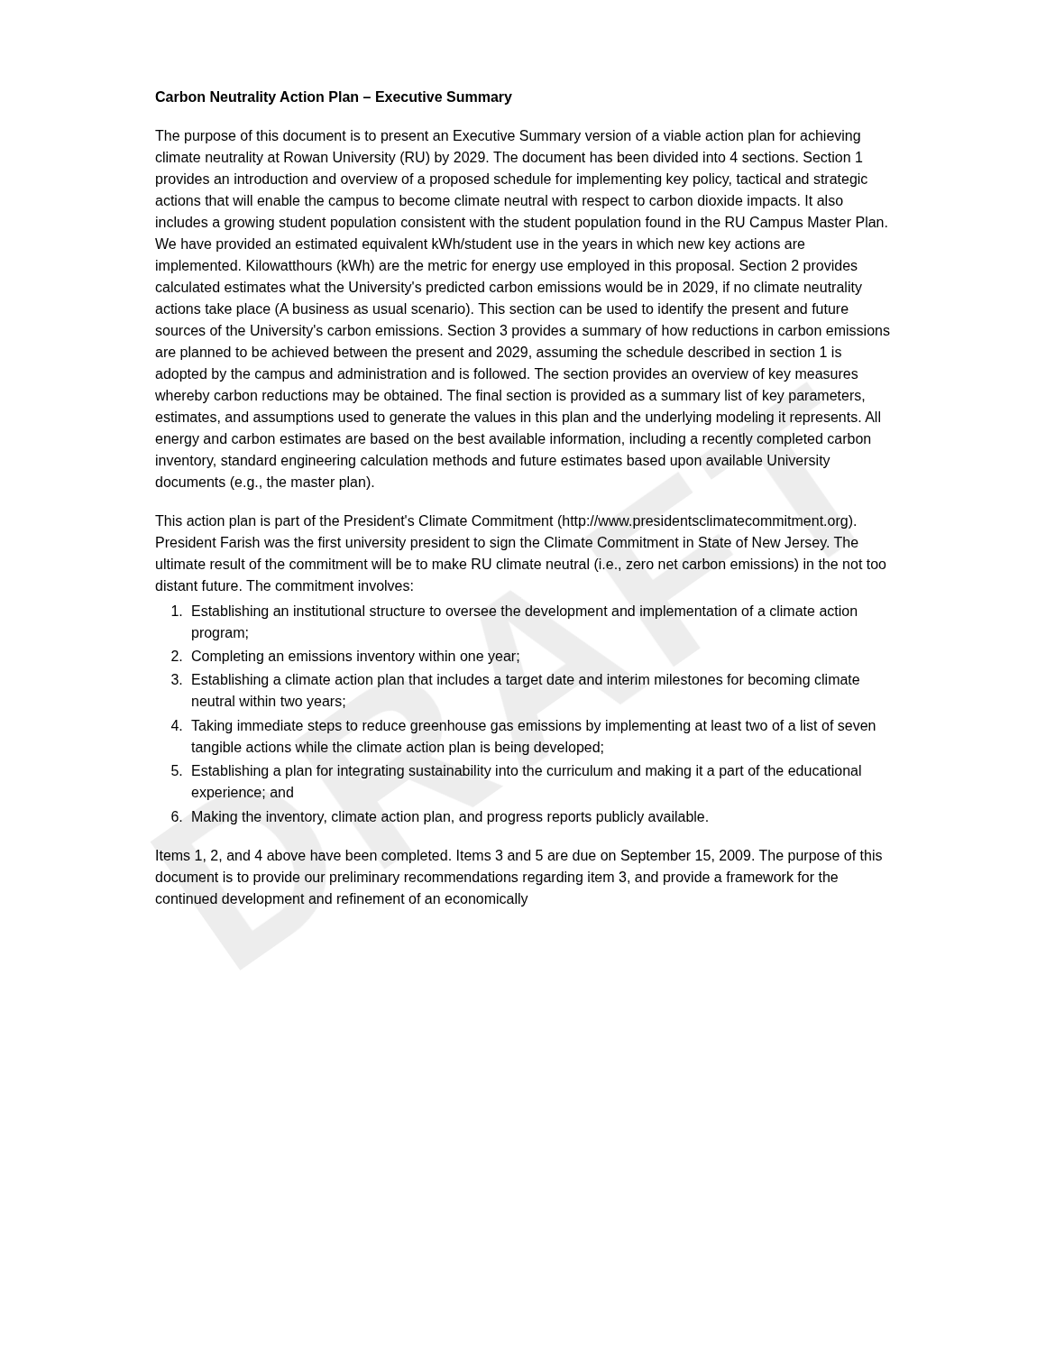DRAFT
Carbon Neutrality Action Plan – Executive Summary
The purpose of this document is to present an Executive Summary version of a viable action plan for achieving climate neutrality at Rowan University (RU) by 2029. The document has been divided into 4 sections. Section 1 provides an introduction and overview of a proposed schedule for implementing key policy, tactical and strategic actions that will enable the campus to become climate neutral with respect to carbon dioxide impacts. It also includes a growing student population consistent with the student population found in the RU Campus Master Plan. We have provided an estimated equivalent kWh/student use in the years in which new key actions are implemented. Kilowatthours (kWh) are the metric for energy use employed in this proposal. Section 2 provides calculated estimates what the University's predicted carbon emissions would be in 2029, if no climate neutrality actions take place (A business as usual scenario). This section can be used to identify the present and future sources of the University's carbon emissions. Section 3 provides a summary of how reductions in carbon emissions are planned to be achieved between the present and 2029, assuming the schedule described in section 1 is adopted by the campus and administration and is followed. The section provides an overview of key measures whereby carbon reductions may be obtained. The final section is provided as a summary list of key parameters, estimates, and assumptions used to generate the values in this plan and the underlying modeling it represents. All energy and carbon estimates are based on the best available information, including a recently completed carbon inventory, standard engineering calculation methods and future estimates based upon available University documents (e.g., the master plan).
This action plan is part of the President's Climate Commitment (http://www.presidentsclimatecommitment.org). President Farish was the first university president to sign the Climate Commitment in State of New Jersey. The ultimate result of the commitment will be to make RU climate neutral (i.e., zero net carbon emissions) in the not too distant future. The commitment involves:
Establishing an institutional structure to oversee the development and implementation of a climate action program;
Completing an emissions inventory within one year;
Establishing a climate action plan that includes a target date and interim milestones for becoming climate neutral within two years;
Taking immediate steps to reduce greenhouse gas emissions by implementing at least two of a list of seven tangible actions while the climate action plan is being developed;
Establishing a plan for integrating sustainability into the curriculum and making it a part of the educational experience; and
Making the inventory, climate action plan, and progress reports publicly available.
Items 1, 2, and 4 above have been completed. Items 3 and 5 are due on September 15, 2009. The purpose of this document is to provide our preliminary recommendations regarding item 3, and provide a framework for the continued development and refinement of an economically